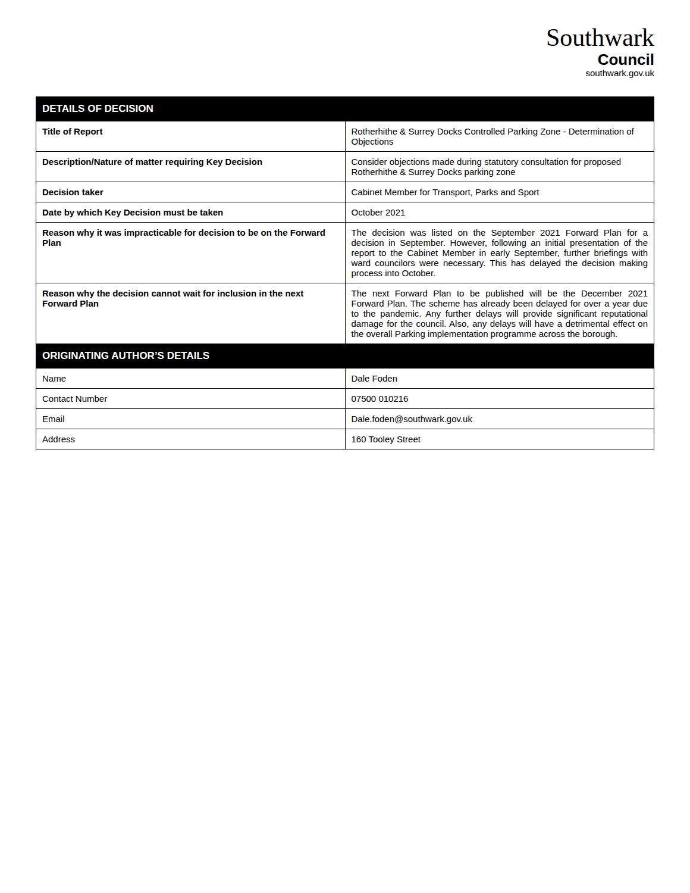Southwark Council southwark.gov.uk
| DETAILS OF DECISION |
| --- |
| Title of Report | Rotherhithe & Surrey Docks Controlled Parking Zone - Determination of Objections |
| Description/Nature of matter requiring Key Decision | Consider objections made during statutory consultation for proposed Rotherhithe & Surrey Docks parking zone |
| Decision taker | Cabinet Member for Transport, Parks and Sport |
| Date by which Key Decision must be taken | October 2021 |
| Reason why it was impracticable for decision to be on the Forward Plan | The decision was listed on the September 2021 Forward Plan for a decision in September. However, following an initial presentation of the report to the Cabinet Member in early September, further briefings with ward councilors were necessary. This has delayed the decision making process into October. |
| Reason why the decision cannot wait for inclusion in the next Forward Plan | The next Forward Plan to be published will be the December 2021 Forward Plan. The scheme has already been delayed for over a year due to the pandemic. Any further delays will provide significant reputational damage for the council. Also, any delays will have a detrimental effect on the overall Parking implementation programme across the borough. |
| ORIGINATING AUTHOR’S DETAILS |
| Name | Dale Foden |
| Contact Number | 07500 010216 |
| Email | Dale.foden@southwark.gov.uk |
| Address | 160 Tooley Street |